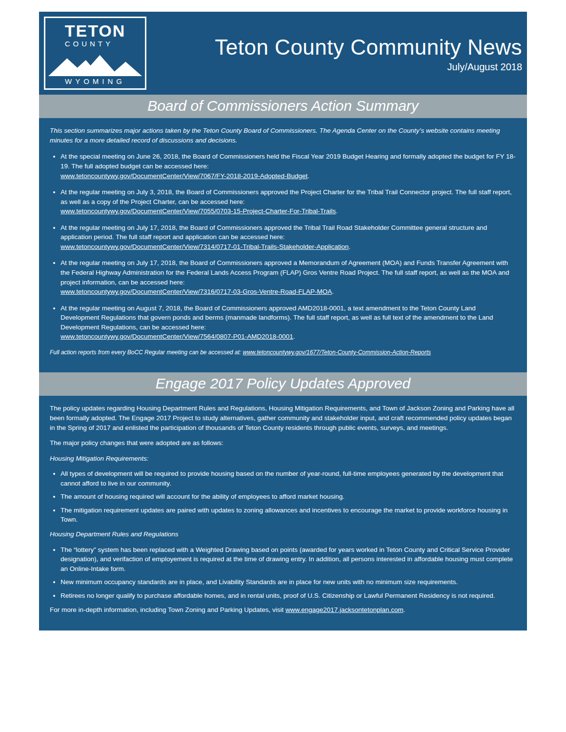TETON
COUNTY
WYOMING
Teton County Community News
July/August 2018
Board of Commissioners Action Summary
This section summarizes major actions taken by the Teton County Board of Commissioners. The Agenda Center on the County’s website contains meeting minutes for a more detailed record of discussions and decisions.
At the special meeting on June 26, 2018, the Board of Commissioners held the Fiscal Year 2019 Budget Hearing and formally adopted the budget for FY 18-19. The full adopted budget can be accessed here:
www.tetoncountywy.gov/DocumentCenter/View/7067/FY-2018-2019-Adopted-Budget.
At the regular meeting on July 3, 2018, the Board of Commissioners approved the Project Charter for the Tribal Trail Connector project. The full staff report, as well as a copy of the Project Charter, can be accessed here:
www.tetoncountywy.gov/DocumentCenter/View/7055/0703-15-Project-Charter-For-Tribal-Trails.
At the regular meeting on July 17, 2018, the Board of Commissioners approved the Tribal Trail Road Stakeholder Committee general structure and application period. The full staff report and application can be accessed here:
www.tetoncountywy.gov/DocumentCenter/View/7314/0717-01-Tribal-Trails-Stakeholder-Application.
At the regular meeting on July 17, 2018, the Board of Commissioners approved a Memorandum of Agreement (MOA) and Funds Transfer Agreement with the Federal Highway Administration for the Federal Lands Access Program (FLAP) Gros Ventre Road Project. The full staff report, as well as the MOA and project information, can be accessed here:
www.tetoncountywy.gov/DocumentCenter/View/7316/0717-03-Gros-Ventre-Road-FLAP-MOA.
At the regular meeting on August 7, 2018, the Board of Commissioners approved AMD2018-0001, a text amendment to the Teton County Land Development Regulations that govern ponds and berms (manmade landforms). The full staff report, as well as full text of the amendment to the Land Development Regulations, can be accessed here:
www.tetoncountywy.gov/DocumentCenter/View/7564/0807-P01-AMD2018-0001.
Full action reports from every BoCC Regular meeting can be accessed at: www.tetoncountywy.gov/1677/Teton-County-Commission-Action-Reports
Engage 2017 Policy Updates Approved
The policy updates regarding Housing Department Rules and Regulations, Housing Mitigation Requirements, and Town of Jackson Zoning and Parking have all been formally adopted. The Engage 2017 Project to study alternatives, gather community and stakeholder input, and craft recommended policy updates began in the Spring of 2017 and enlisted the participation of thousands of Teton County residents through public events, surveys, and meetings.
The major policy changes that were adopted are as follows:
Housing Mitigation Requirements:
All types of development will be required to provide housing based on the number of year-round, full-time employees generated by the development that cannot afford to live in our community.
The amount of housing required will account for the ability of employees to afford market housing.
The mitigation requirement updates are paired with updates to zoning allowances and incentives to encourage the market to provide workforce housing in Town.
Housing Department Rules and Regulations
The “lottery” system has been replaced with a Weighted Drawing based on points (awarded for years worked in Teton County and Critical Service Provider designation), and verifaction of employement is required at the time of drawing entry. In addition, all persons interested in affordable housing must complete an Online-Intake form.
New minimum occupancy standards are in place, and Livability Standards are in place for new units with no minimum size requirements.
Retirees no longer qualify to purchase affordable homes, and in rental units, proof of U.S. Citizenship or Lawful Permanent Residency is not required.
For more in-depth information, including Town Zoning and Parking Updates, visit www.engage2017.jacksontetonplan.com.